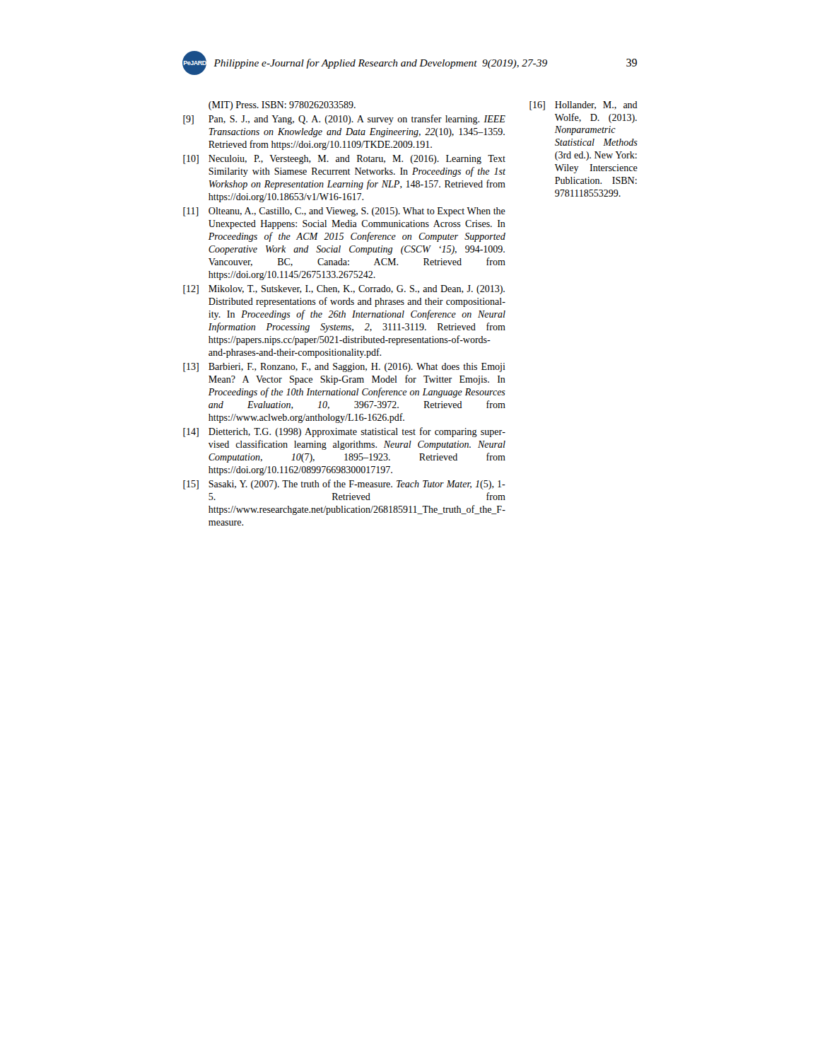PeJARD
Philippine e-Journal for Applied Research and Development 9(2019), 27-39
39
(MIT) Press. ISBN: 9780262033589.
[9] Pan, S. J., and Yang, Q. A. (2010). A survey on transfer learning. IEEE Transactions on Knowledge and Data Engineering, 22(10), 1345–1359. Retrieved from https://doi.org/10.1109/TKDE.2009.191.
[10] Neculoiu, P., Versteegh, M. and Rotaru, M. (2016). Learning Text Similarity with Siamese Recurrent Networks. In Proceedings of the 1st Workshop on Representation Learning for NLP, 148-157. Retrieved from https://doi.org/10.18653/v1/W16-1617.
[11] Olteanu, A., Castillo, C., and Vieweg, S. (2015). What to Expect When the Unexpected Happens: Social Media Communications Across Crises. In Proceedings of the ACM 2015 Conference on Computer Supported Cooperative Work and Social Computing (CSCW ‘15), 994-1009. Vancouver, BC, Canada: ACM. Retrieved from https://doi.org/10.1145/2675133.2675242.
[12] Mikolov, T., Sutskever, I., Chen, K., Corrado, G. S., and Dean, J. (2013). Distributed representations of words and phrases and their compositionality. In Proceedings of the 26th International Conference on Neural Information Processing Systems, 2, 3111-3119. Retrieved from https://papers.nips.cc/paper/5021-distributed-representations-of-words-and-phrases-and-their-compositionality.pdf.
[13] Barbieri, F., Ronzano, F., and Saggion, H. (2016). What does this Emoji Mean? A Vector Space Skip-Gram Model for Twitter Emojis. In Proceedings of the 10th International Conference on Language Resources and Evaluation, 10, 3967-3972. Retrieved from https://www.aclweb.org/anthology/L16-1626.pdf.
[14] Dietterich, T.G. (1998) Approximate statistical test for comparing supervised classification learning algorithms. Neural Computation. Neural Computation, 10(7), 1895–1923. Retrieved from https://doi.org/10.1162/089976698300017197.
[15] Sasaki, Y. (2007). The truth of the F-measure. Teach Tutor Mater, 1(5), 1-5. Retrieved from https://www.researchgate.net/publication/268185911_The_truth_of_the_F-measure.
[16] Hollander, M., and Wolfe, D. (2013). Nonparametric Statistical Methods (3rd ed.). New York: Wiley Interscience Publication. ISBN: 9781118553299.